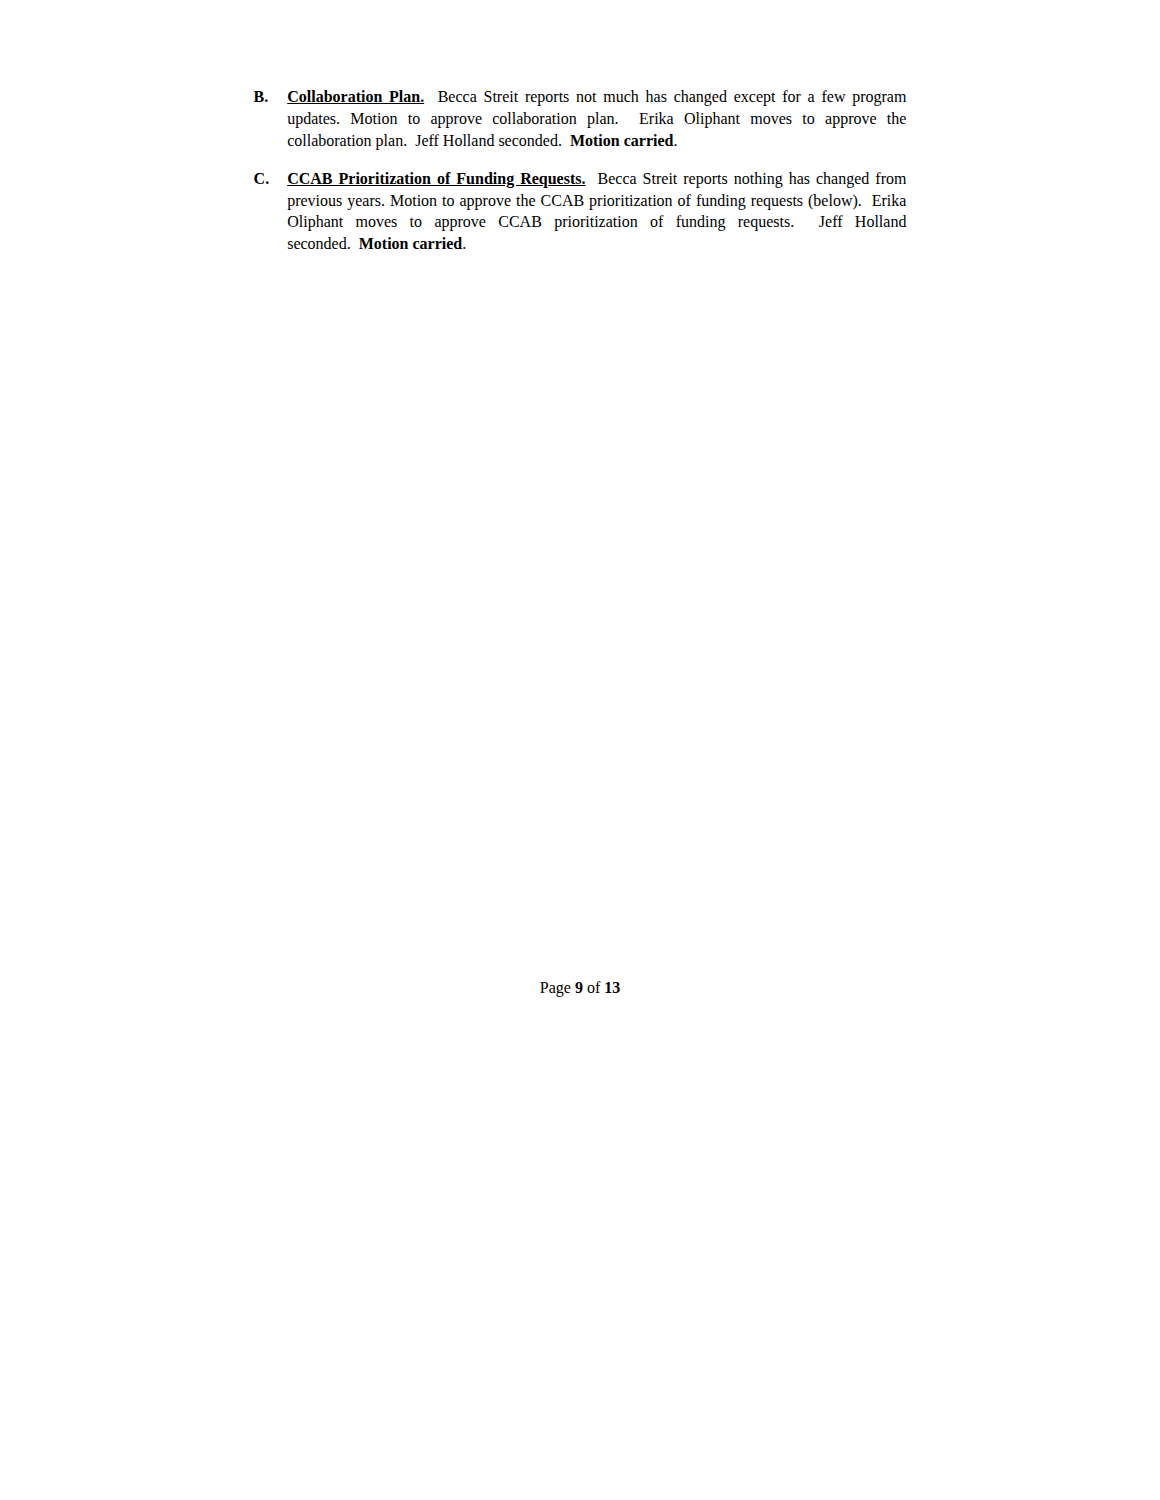B. Collaboration Plan. Becca Streit reports not much has changed except for a few program updates. Motion to approve collaboration plan. Erika Oliphant moves to approve the collaboration plan. Jeff Holland seconded. Motion carried.
C. CCAB Prioritization of Funding Requests. Becca Streit reports nothing has changed from previous years. Motion to approve the CCAB prioritization of funding requests (below). Erika Oliphant moves to approve CCAB prioritization of funding requests. Jeff Holland seconded. Motion carried.
Page 9 of 13